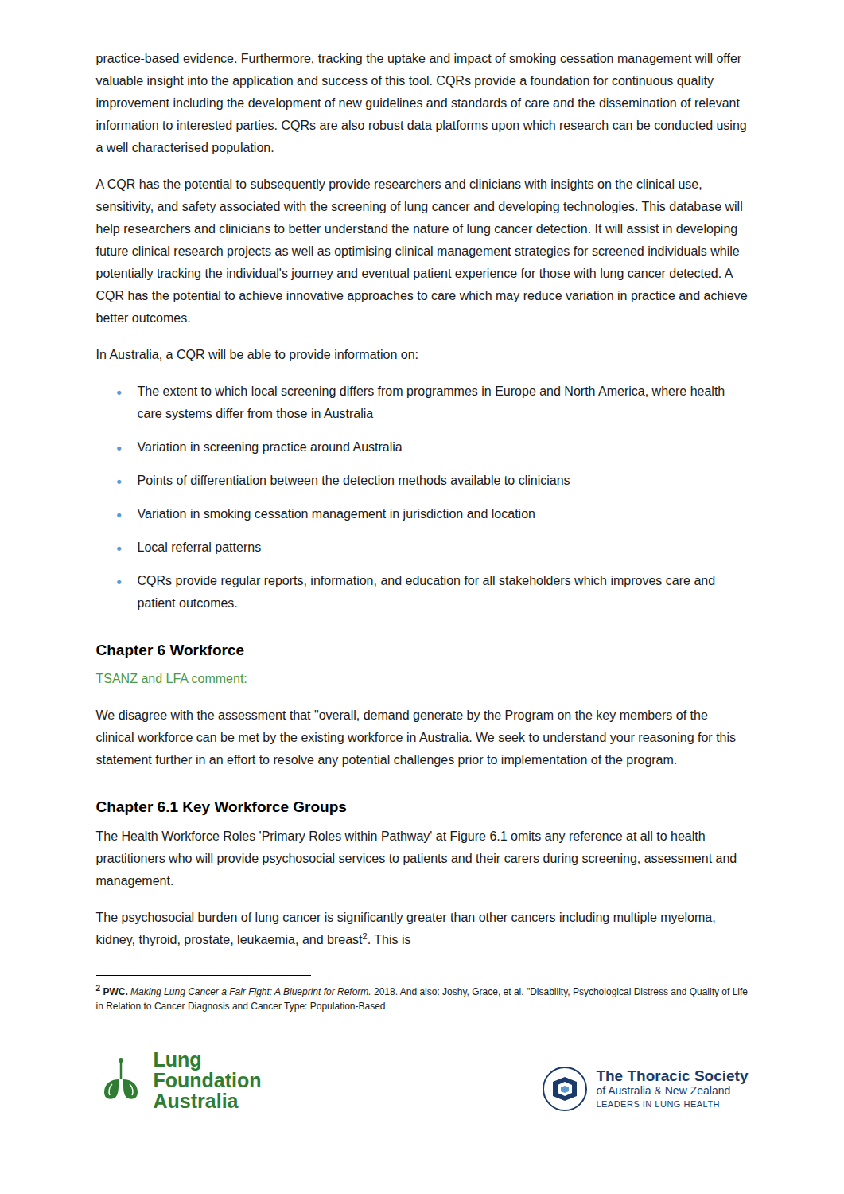practice-based evidence. Furthermore, tracking the uptake and impact of smoking cessation management will offer valuable insight into the application and success of this tool. CQRs provide a foundation for continuous quality improvement including the development of new guidelines and standards of care and the dissemination of relevant information to interested parties. CQRs are also robust data platforms upon which research can be conducted using a well characterised population.
A CQR has the potential to subsequently provide researchers and clinicians with insights on the clinical use, sensitivity, and safety associated with the screening of lung cancer and developing technologies. This database will help researchers and clinicians to better understand the nature of lung cancer detection. It will assist in developing future clinical research projects as well as optimising clinical management strategies for screened individuals while potentially tracking the individual's journey and eventual patient experience for those with lung cancer detected. A CQR has the potential to achieve innovative approaches to care which may reduce variation in practice and achieve better outcomes.
In Australia, a CQR will be able to provide information on:
The extent to which local screening differs from programmes in Europe and North America, where health care systems differ from those in Australia
Variation in screening practice around Australia
Points of differentiation between the detection methods available to clinicians
Variation in smoking cessation management in jurisdiction and location
Local referral patterns
CQRs provide regular reports, information, and education for all stakeholders which improves care and patient outcomes.
Chapter 6 Workforce
TSANZ and LFA comment:
We disagree with the assessment that "overall, demand generate by the Program on the key members of the clinical workforce can be met by the existing workforce in Australia. We seek to understand your reasoning for this statement further in an effort to resolve any potential challenges prior to implementation of the program.
Chapter 6.1 Key Workforce Groups
The Health Workforce Roles 'Primary Roles within Pathway' at Figure 6.1 omits any reference at all to health practitioners who will provide psychosocial services to patients and their carers during screening, assessment and management.
The psychosocial burden of lung cancer is significantly greater than other cancers including multiple myeloma, kidney, thyroid, prostate, leukaemia, and breast2. This is
2 PWC. Making Lung Cancer a Fair Fight: A Blueprint for Reform. 2018. And also: Joshy, Grace, et al. "Disability, Psychological Distress and Quality of Life in Relation to Cancer Diagnosis and Cancer Type: Population-Based
Lung Foundation Australia
The Thoracic Society of Australia & New Zealand LEADERS IN LUNG HEALTH